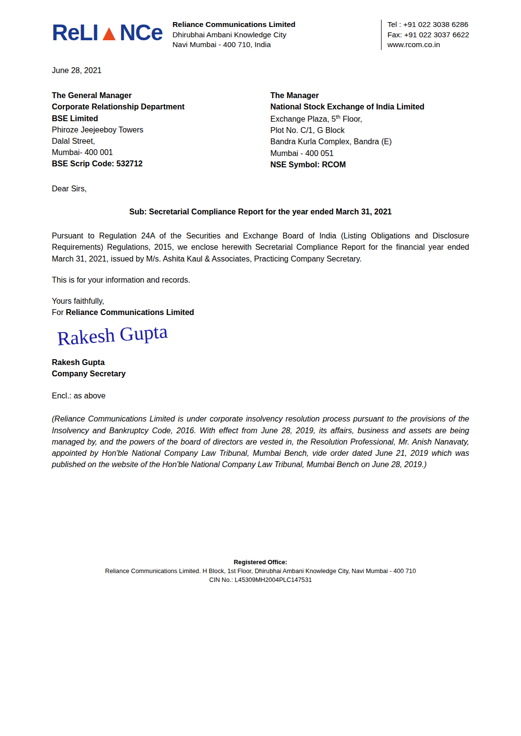ReLI▲NCe
Reliance Communications Limited
Dhirubhai Ambani Knowledge City
Navi Mumbai - 400 710, India
Tel : +91 022 3038 6286
Fax: +91 022 3037 6622
www.rcom.co.in
June 28, 2021
The General Manager
Corporate Relationship Department
BSE Limited
Phiroze Jeejeeboy Towers
Dalal Street,
Mumbai- 400 001
BSE Scrip Code: 532712
The Manager
National Stock Exchange of India Limited
Exchange Plaza, 5th Floor,
Plot No. C/1, G Block
Bandra Kurla Complex, Bandra (E)
Mumbai - 400 051
NSE Symbol: RCOM
Dear Sirs,
Sub: Secretarial Compliance Report for the year ended March 31, 2021
Pursuant to Regulation 24A of the Securities and Exchange Board of India (Listing Obligations and Disclosure Requirements) Regulations, 2015, we enclose herewith Secretarial Compliance Report for the financial year ended March 31, 2021, issued by M/s. Ashita Kaul & Associates, Practicing Company Secretary.
This is for your information and records.
Yours faithfully,
For Reliance Communications Limited
Rakesh Gupta
Rakesh Gupta
Company Secretary
Encl.: as above
(Reliance Communications Limited is under corporate insolvency resolution process pursuant to the provisions of the Insolvency and Bankruptcy Code, 2016. With effect from June 28, 2019, its affairs, business and assets are being managed by, and the powers of the board of directors are vested in, the Resolution Professional, Mr. Anish Nanavaty, appointed by Hon'ble National Company Law Tribunal, Mumbai Bench, vide order dated June 21, 2019 which was published on the website of the Hon'ble National Company Law Tribunal, Mumbai Bench on June 28, 2019.)
Registered Office:
Reliance Communications Limited. H Block, 1st Floor, Dhirubhai Ambani Knowledge City, Navi Mumbai - 400 710
CIN No.: L45309MH2004PLC147531